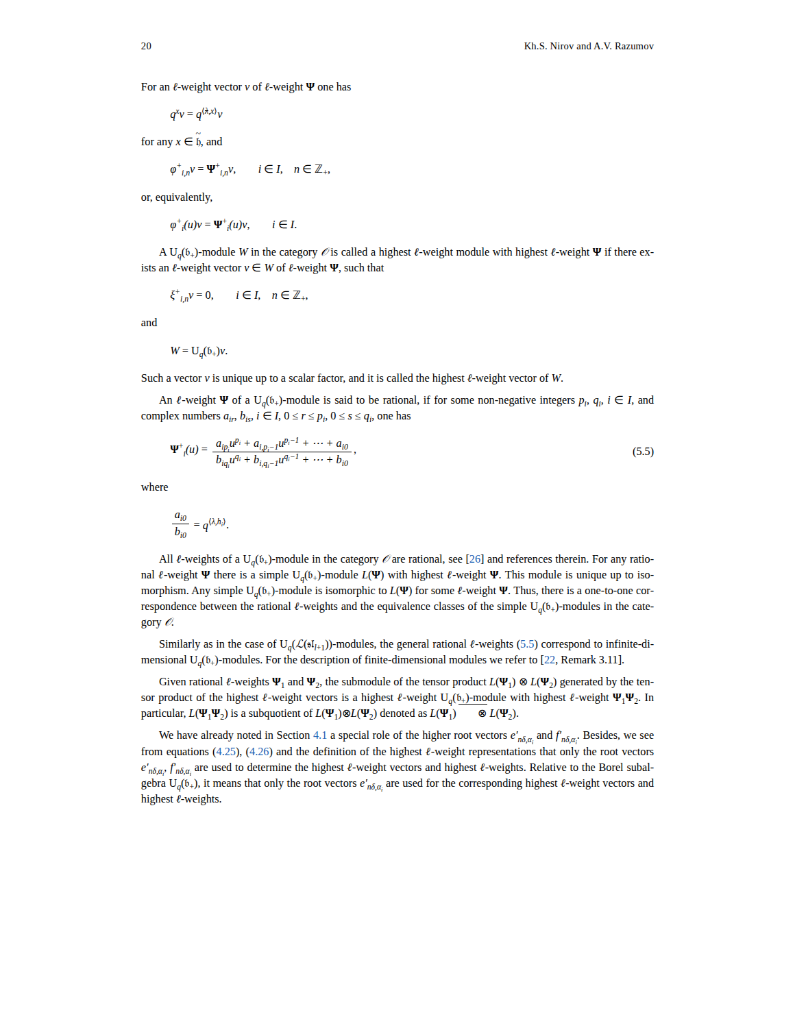20 Kh.S. Nirov and A.V. Razumov
For an ℓ-weight vector v of ℓ-weight Ψ one has
qxv = q⟨λ,x⟩v
for any x ∈ 𝔥, and
φ+i,nv = Ψ+i,nv, i ∈ I, n ∈ ℤ+,
or, equivalently,
φ+i(u)v = Ψ+i(u)v, i ∈ I.
A Uq(𝔟+)-module W in the category 𝒪 is called a highest ℓ-weight module with highest ℓ-weight Ψ if there exists an ℓ-weight vector v ∈ W of ℓ-weight Ψ, such that
ξ+i,nv = 0, i ∈ I, n ∈ ℤ+,
and
W = Uq(𝔟+)v.
Such a vector v is unique up to a scalar factor, and it is called the highest ℓ-weight vector of W.
An ℓ-weight Ψ of a Uq(𝔟+)-module is said to be rational, if for some non-negative integers pi, qi, i ∈ I, and complex numbers air, bis, i ∈ I, 0 ≤ r ≤ pi, 0 ≤ s ≤ qi, one has
Ψ+i(u) = aipiupi + ai,pi−1upi−1 + ⋯ + ai0 biqiuqi + bi,qi−1uqi−1 + ⋯ + bi0 , (5.5)
where
ai0 bi0 = q⟨λ,hi⟩.
All ℓ-weights of a Uq(𝔟+)-module in the category 𝒪 are rational, see [26] and references therein. For any rational ℓ-weight Ψ there is a simple Uq(𝔟+)-module L(Ψ) with highest ℓ-weight Ψ. This module is unique up to isomorphism. Any simple Uq(𝔟+)-module is isomorphic to L(Ψ) for some ℓ-weight Ψ. Thus, there is a one-to-one correspondence between the rational ℓ-weights and the equivalence classes of the simple Uq(𝔟+)-modules in the category 𝒪.
Similarly as in the case of Uq(ℒ(𝔰𝔩l+1))-modules, the general rational ℓ-weights (5.5) correspond to infinite-dimensional Uq(𝔟+)-modules. For the description of finite-dimensional modules we refer to [22, Remark 3.11].
Given rational ℓ-weights Ψ1 and Ψ2, the submodule of the tensor product L(Ψ1) ⊗ L(Ψ2) generated by the tensor product of the highest ℓ-weight vectors is a highest ℓ-weight Uq(𝔟+)-module with highest ℓ-weight Ψ1Ψ2. In particular, L(Ψ1Ψ2) is a subquotient of L(Ψ1)⊗L(Ψ2) denoted as L(Ψ1) ⊗ L(Ψ2).
We have already noted in Section 4.1 a special role of the higher root vectors e′nδ,αi and f′nδ,αi. Besides, we see from equations (4.25), (4.26) and the definition of the highest ℓ-weight representations that only the root vectors e′nδ,αi, f′nδ,αi are used to determine the highest ℓ-weight vectors and highest ℓ-weights. Relative to the Borel subalgebra Uq(𝔟+), it means that only the root vectors e′nδ,αi are used for the corresponding highest ℓ-weight vectors and highest ℓ-weights.